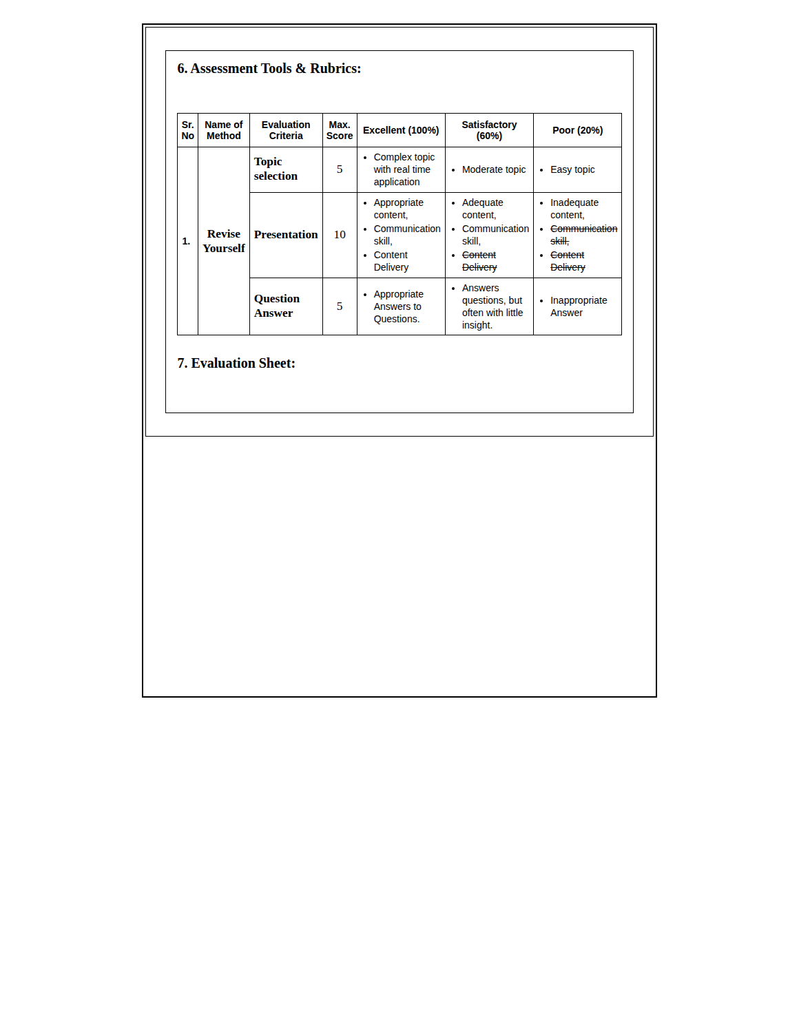6. Assessment Tools & Rubrics:
| Sr. No | Name of Method | Evaluation Criteria | Max. Score | Excellent (100%) | Satisfactory (60%) | Poor (20%) |
| --- | --- | --- | --- | --- | --- | --- |
| 1. | Revise Yourself | Topic selection | 5 | Complex topic with real time application | Moderate topic | Easy topic |
| Presentation | 10 | Appropriate content, Communication skill, Content Delivery | Adequate content, Communication skill, Content Delivery | Inadequate content, Communication skill, Content Delivery |
| Question Answer | 5 | Appropriate Answers to Questions. | Answers questions, but often with little insight. | Inappropriate Answer |
7. Evaluation Sheet: